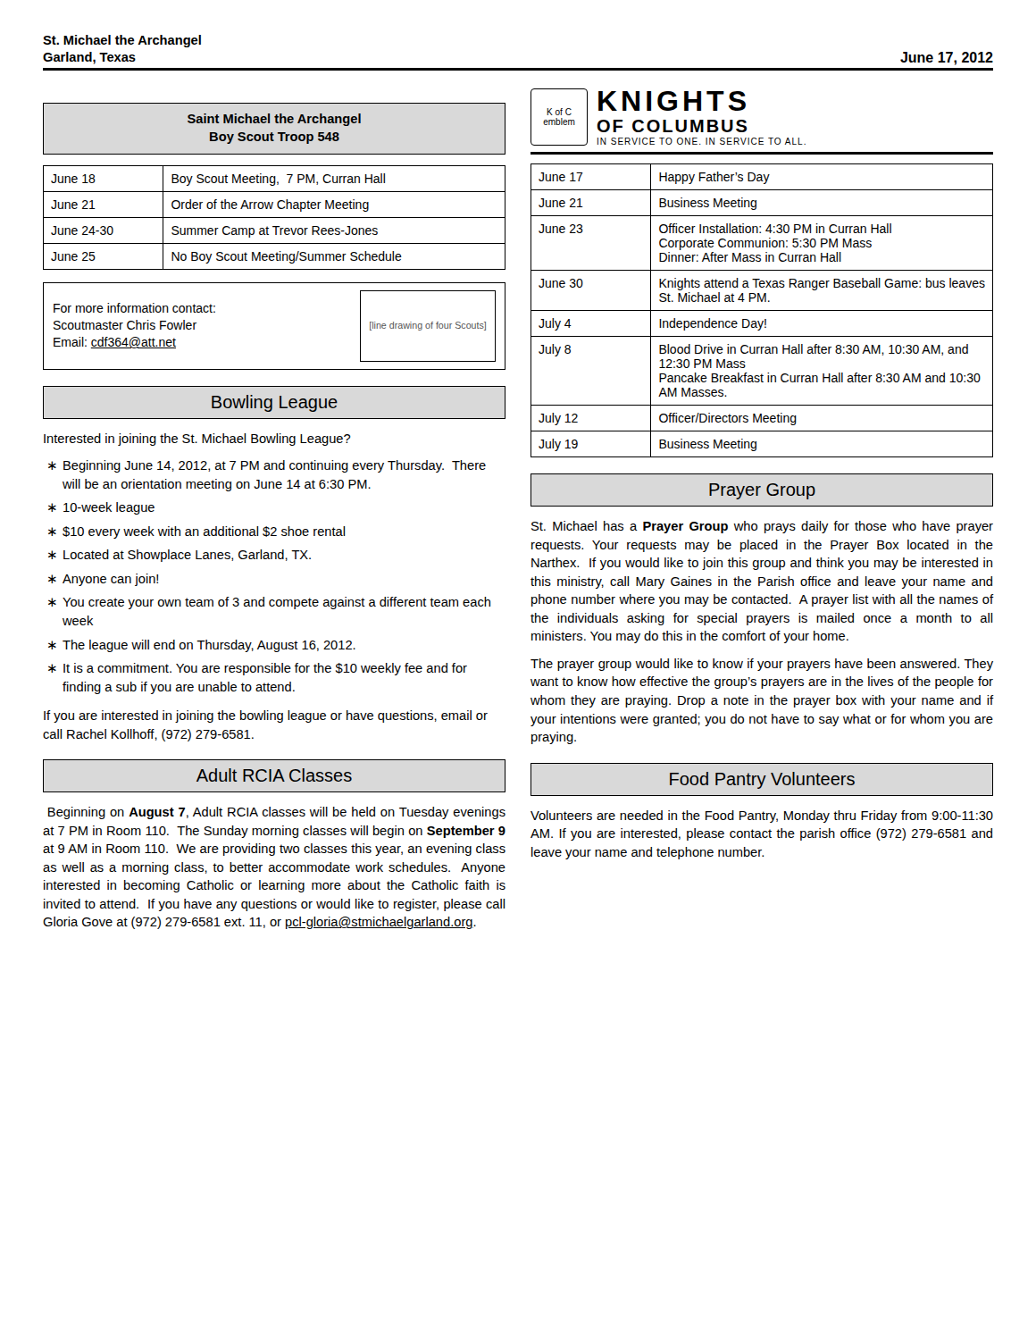St. Michael the Archangel
Garland, Texas
June 17, 2012
Saint Michael the Archangel
Boy Scout Troop 548
| June 18 | Boy Scout Meeting, 7 PM, Curran Hall |
| June 21 | Order of the Arrow Chapter Meeting |
| June 24-30 | Summer Camp at Trevor Rees-Jones |
| June 25 | No Boy Scout Meeting/Summer Schedule |
For more information contact:
Scoutmaster Chris Fowler
Email: cdf364@att.net
[line drawing of four Scouts]
Bowling League
Interested in joining the St. Michael Bowling League?
Beginning June 14, 2012, at 7 PM and continuing every Thursday. There will be an orientation meeting on June 14 at 6:30 PM.
10-week league
$10 every week with an additional $2 shoe rental
Located at Showplace Lanes, Garland, TX.
Anyone can join!
You create your own team of 3 and compete against a different team each week
The league will end on Thursday, August 16, 2012.
It is a commitment. You are responsible for the $10 weekly fee and for finding a sub if you are unable to attend.
If you are interested in joining the bowling league or have questions, email or call Rachel Kollhoff, (972) 279-6581.
Adult RCIA Classes
Beginning on August 7, Adult RCIA classes will be held on Tuesday evenings at 7 PM in Room 110. The Sunday morning classes will begin on September 9 at 9 AM in Room 110. We are providing two classes this year, an evening class as well as a morning class, to better accommodate work schedules. Anyone interested in becoming Catholic or learning more about the Catholic faith is invited to attend. If you have any questions or would like to register, please call Gloria Gove at (972) 279-6581 ext. 11, or pcl-gloria@stmichaelgarland.org.
K of C
emblem
KNIGHTS
OF COLUMBUS
IN SERVICE TO ONE. IN SERVICE TO ALL.
| June 17 | Happy Father’s Day |
| June 21 | Business Meeting |
| June 23 | Officer Installation: 4:30 PM in Curran Hall Corporate Communion: 5:30 PM Mass Dinner: After Mass in Curran Hall |
| June 30 | Knights attend a Texas Ranger Baseball Game: bus leaves St. Michael at 4 PM. |
| July 4 | Independence Day! |
| July 8 | Blood Drive in Curran Hall after 8:30 AM, 10:30 AM, and 12:30 PM Mass Pancake Breakfast in Curran Hall after 8:30 AM and 10:30 AM Masses. |
| July 12 | Officer/Directors Meeting |
| July 19 | Business Meeting |
Prayer Group
St. Michael has a Prayer Group who prays daily for those who have prayer requests. Your requests may be placed in the Prayer Box located in the Narthex. If you would like to join this group and think you may be interested in this ministry, call Mary Gaines in the Parish office and leave your name and phone number where you may be contacted. A prayer list with all the names of the individuals asking for special prayers is mailed once a month to all ministers. You may do this in the comfort of your home.
The prayer group would like to know if your prayers have been answered. They want to know how effective the group’s prayers are in the lives of the people for whom they are praying. Drop a note in the prayer box with your name and if your intentions were granted; you do not have to say what or for whom you are praying.
Food Pantry Volunteers
Volunteers are needed in the Food Pantry, Monday thru Friday from 9:00-11:30 AM. If you are interested, please contact the parish office (972) 279-6581 and leave your name and telephone number.